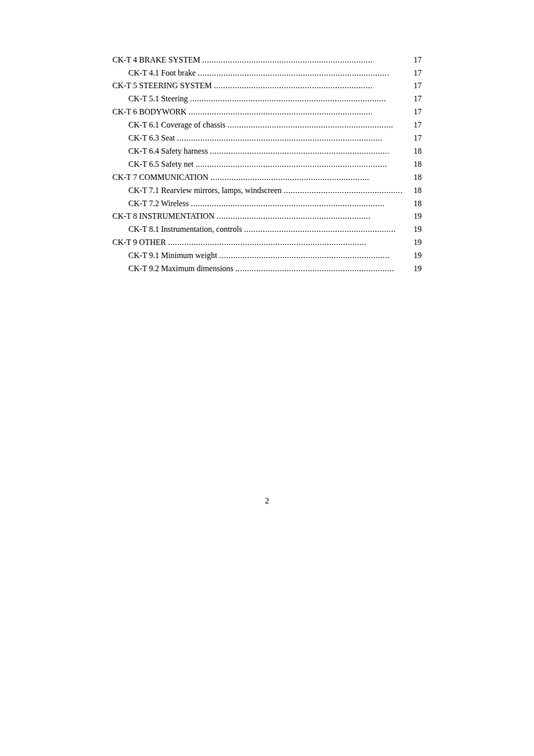17 CK-T 4 BRAKE SYSTEM ................................................................................................
17 CK-T 4.1 Foot brake .......................................................................................................
17 CK-T 5 STEERING SYSTEM .............................................................................................
17 CK-T 5.1 Steering ..........................................................................................................
17 CK-T 6 BODYWORK .........................................................................................................
17 CK-T 6.1 Coverage of chassis .........................................................................................
17 CK-T 6.3 Seat .................................................................................................................
18 CK-T 6.4 Safety harness ..................................................................................................
18 CK-T 6.5 Safety net .......................................................................................................
18 CK-T 7 COMMUNICATION .............................................................................................
18 CK-T 7.1 Rearview mirrors, lamps, windscreen ............................................................
18 CK-T 7.2 Wireless ..........................................................................................................
19 CK-T 8 INSTRUMENTATION ...........................................................................................
19 CK-T 8.1 Instrumentation, controls ..............................................................................
19 CK-T 9 OTHER ..............................................................................................................
19 CK-T 9.1 Minimum weight ..............................................................................................
19 CK-T 9.2 Maximum dimensions .......................................................................................
2